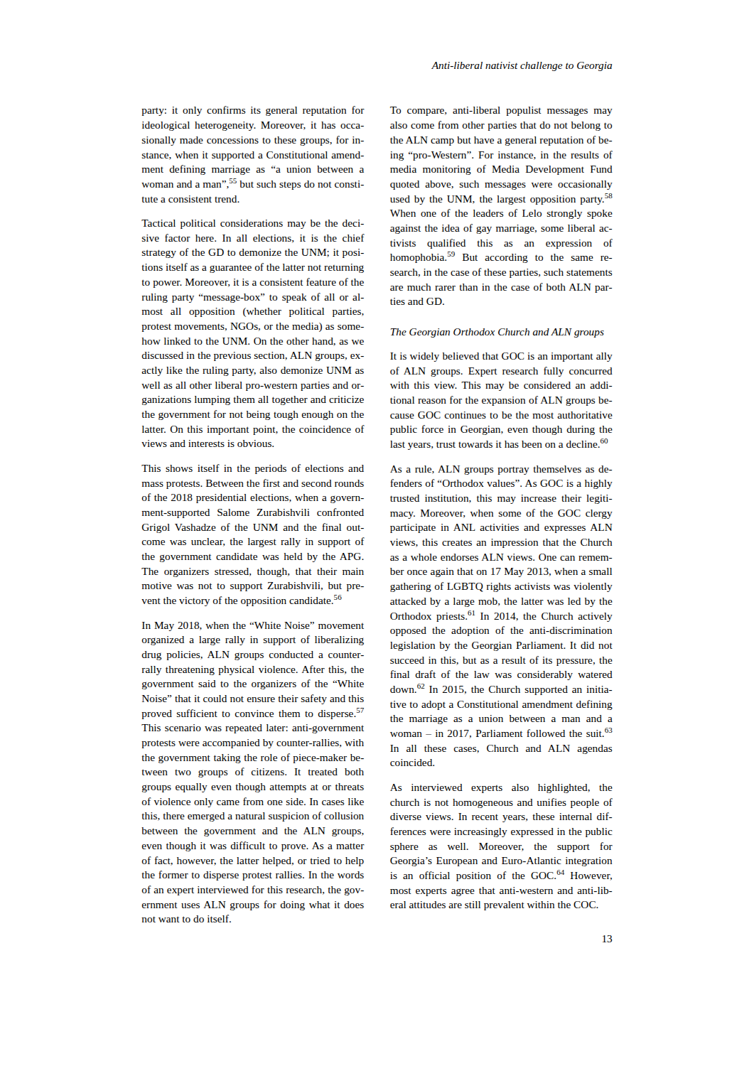Anti-liberal nativist challenge to Georgia
party: it only confirms its general reputation for ideological heterogeneity. Moreover, it has occasionally made concessions to these groups, for instance, when it supported a Constitutional amendment defining marriage as “a union between a woman and a man”,55 but such steps do not constitute a consistent trend.
Tactical political considerations may be the decisive factor here. In all elections, it is the chief strategy of the GD to demonize the UNM; it positions itself as a guarantee of the latter not returning to power. Moreover, it is a consistent feature of the ruling party “message-box” to speak of all or almost all opposition (whether political parties, protest movements, NGOs, or the media) as somehow linked to the UNM. On the other hand, as we discussed in the previous section, ALN groups, exactly like the ruling party, also demonize UNM as well as all other liberal pro-western parties and organizations lumping them all together and criticize the government for not being tough enough on the latter. On this important point, the coincidence of views and interests is obvious.
This shows itself in the periods of elections and mass protests. Between the first and second rounds of the 2018 presidential elections, when a government-supported Salome Zurabishvili confronted Grigol Vashadze of the UNM and the final outcome was unclear, the largest rally in support of the government candidate was held by the APG. The organizers stressed, though, that their main motive was not to support Zurabishvili, but prevent the victory of the opposition candidate.56
In May 2018, when the “White Noise” movement organized a large rally in support of liberalizing drug policies, ALN groups conducted a counter-rally threatening physical violence. After this, the government said to the organizers of the “White Noise” that it could not ensure their safety and this proved sufficient to convince them to disperse.57 This scenario was repeated later: anti-government protests were accompanied by counter-rallies, with the government taking the role of piece-maker between two groups of citizens. It treated both groups equally even though attempts at or threats of violence only came from one side. In cases like this, there emerged a natural suspicion of collusion between the government and the ALN groups, even though it was difficult to prove. As a matter of fact, however, the latter helped, or tried to help the former to disperse protest rallies. In the words of an expert interviewed for this research, the government uses ALN groups for doing what it does not want to do itself.
To compare, anti-liberal populist messages may also come from other parties that do not belong to the ALN camp but have a general reputation of being “pro-Western”. For instance, in the results of media monitoring of Media Development Fund quoted above, such messages were occasionally used by the UNM, the largest opposition party.58 When one of the leaders of Lelo strongly spoke against the idea of gay marriage, some liberal activists qualified this as an expression of homophobia.59 But according to the same research, in the case of these parties, such statements are much rarer than in the case of both ALN parties and GD.
The Georgian Orthodox Church and ALN groups
It is widely believed that GOC is an important ally of ALN groups. Expert research fully concurred with this view. This may be considered an additional reason for the expansion of ALN groups because GOC continues to be the most authoritative public force in Georgian, even though during the last years, trust towards it has been on a decline.60
As a rule, ALN groups portray themselves as defenders of “Orthodox values”. As GOC is a highly trusted institution, this may increase their legitimacy. Moreover, when some of the GOC clergy participate in ANL activities and expresses ALN views, this creates an impression that the Church as a whole endorses ALN views. One can remember once again that on 17 May 2013, when a small gathering of LGBTQ rights activists was violently attacked by a large mob, the latter was led by the Orthodox priests.61 In 2014, the Church actively opposed the adoption of the anti-discrimination legislation by the Georgian Parliament. It did not succeed in this, but as a result of its pressure, the final draft of the law was considerably watered down.62 In 2015, the Church supported an initiative to adopt a Constitutional amendment defining the marriage as a union between a man and a woman – in 2017, Parliament followed the suit.63 In all these cases, Church and ALN agendas coincided.
As interviewed experts also highlighted, the church is not homogeneous and unifies people of diverse views. In recent years, these internal differences were increasingly expressed in the public sphere as well. Moreover, the support for Georgia’s European and Euro-Atlantic integration is an official position of the GOC.64 However, most experts agree that anti-western and anti-liberal attitudes are still prevalent within the COC.
13